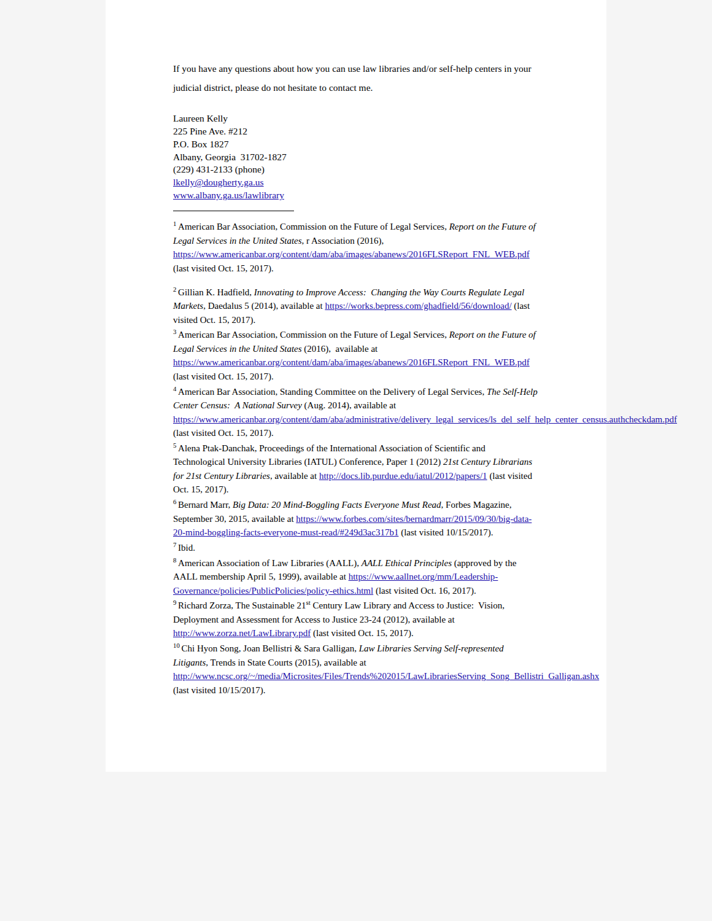If you have any questions about how you can use law libraries and/or self-help centers in your judicial district, please do not hesitate to contact me.
Laureen Kelly
225 Pine Ave. #212
P.O. Box 1827
Albany, Georgia 31702-1827
(229) 431-2133 (phone)
lkelly@dougherty.ga.us
www.albany.ga.us/lawlibrary
1American Bar Association, Commission on the Future of Legal Services, Report on the Future of Legal Services in the United States, r Association (2016), https://www.americanbar.org/content/dam/aba/images/abanews/2016FLSReport_FNL_WEB.pdf (last visited Oct. 15, 2017).
2Gillian K. Hadfield, Innovating to Improve Access: Changing the Way Courts Regulate Legal Markets, Daedalus 5 (2014), available at https://works.bepress.com/ghadfield/56/download/ (last visited Oct. 15, 2017).
3American Bar Association, Commission on the Future of Legal Services, Report on the Future of Legal Services in the United States (2016), available at https://www.americanbar.org/content/dam/aba/images/abanews/2016FLSReport_FNL_WEB.pdf (last visited Oct. 15, 2017).
4American Bar Association, Standing Committee on the Delivery of Legal Services, The Self-Help Center Census: A National Survey (Aug. 2014), available at https://www.americanbar.org/content/dam/aba/administrative/delivery_legal_services/ls_del_self_help_center_census.authcheckdam.pdf (last visited Oct. 15, 2017).
5Alena Ptak-Danchak, Proceedings of the International Association of Scientific and Technological University Libraries (IATUL) Conference, Paper 1 (2012) 21st Century Librarians for 21st Century Libraries, available at http://docs.lib.purdue.edu/iatul/2012/papers/1 (last visited Oct. 15, 2017).
6Bernard Marr, Big Data: 20 Mind-Boggling Facts Everyone Must Read, Forbes Magazine, September 30, 2015, available at https://www.forbes.com/sites/bernardmarr/2015/09/30/big-data-20-mind-boggling-facts-everyone-must-read/#249d3ac317b1 (last visited 10/15/2017).
7Ibid.
8American Association of Law Libraries (AALL), AALL Ethical Principles (approved by the AALL membership April 5, 1999), available at https://www.aallnet.org/mm/Leadership-Governance/policies/PublicPolicies/policy-ethics.html (last visited Oct. 16, 2017).
9Richard Zorza, The Sustainable 21st Century Law Library and Access to Justice: Vision, Deployment and Assessment for Access to Justice 23-24 (2012), available at http://www.zorza.net/LawLibrary.pdf (last visited Oct. 15, 2017).
10Chi Hyon Song, Joan Bellistri & Sara Galligan, Law Libraries Serving Self-represented Litigants, Trends in State Courts (2015), available at http://www.ncsc.org/~/media/Microsites/Files/Trends%202015/LawLibrariesServing_Song_Bellistri_Galligan.ashx (last visited 10/15/2017).